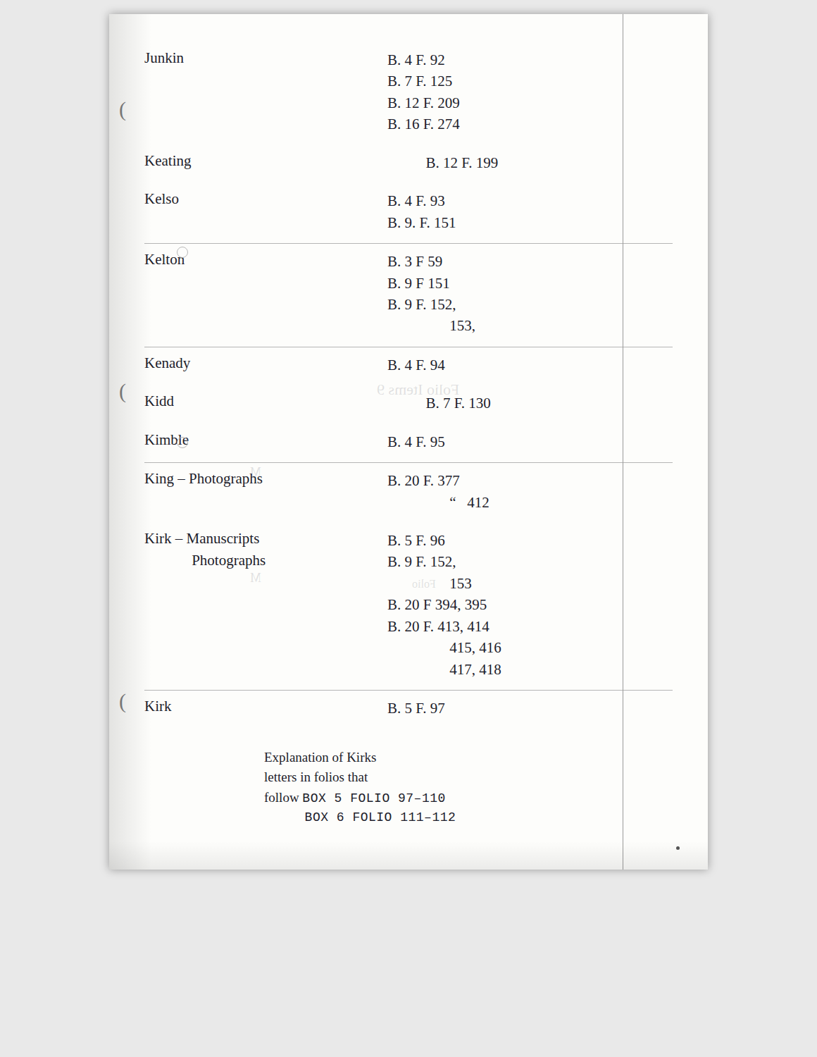( ( ( Folio Items 9 M M Folio
| Junkin | B. 4 F. 92 B. 7 F. 125 B. 12 F. 209 B. 16 F. 274 |
| Keating | B. 12 F. 199 |
| Kelso | B. 4 F. 93 B. 9. F. 151 |
| Kelton | B. 3 F 59 B. 9 F 151 B. 9 F. 152, 153, |
| Kenady | B. 4 F. 94 |
| Kidd | B. 7 F. 130 |
| Kimble | B. 4 F. 95 |
| King – Photographs | B. 20 F. 377 “ 412 |
| Kirk – Manuscripts Photographs | B. 5 F. 96 B. 9 F. 152, 153 B. 20 F 394, 395 B. 20 F. 413, 414 415, 416 417, 418 |
| Kirk | B. 5 F. 97 |
Explanation of Kirks letters in folios that follow BOX 5 FOLIO 97–110 BOX 6 FOLIO 111–112